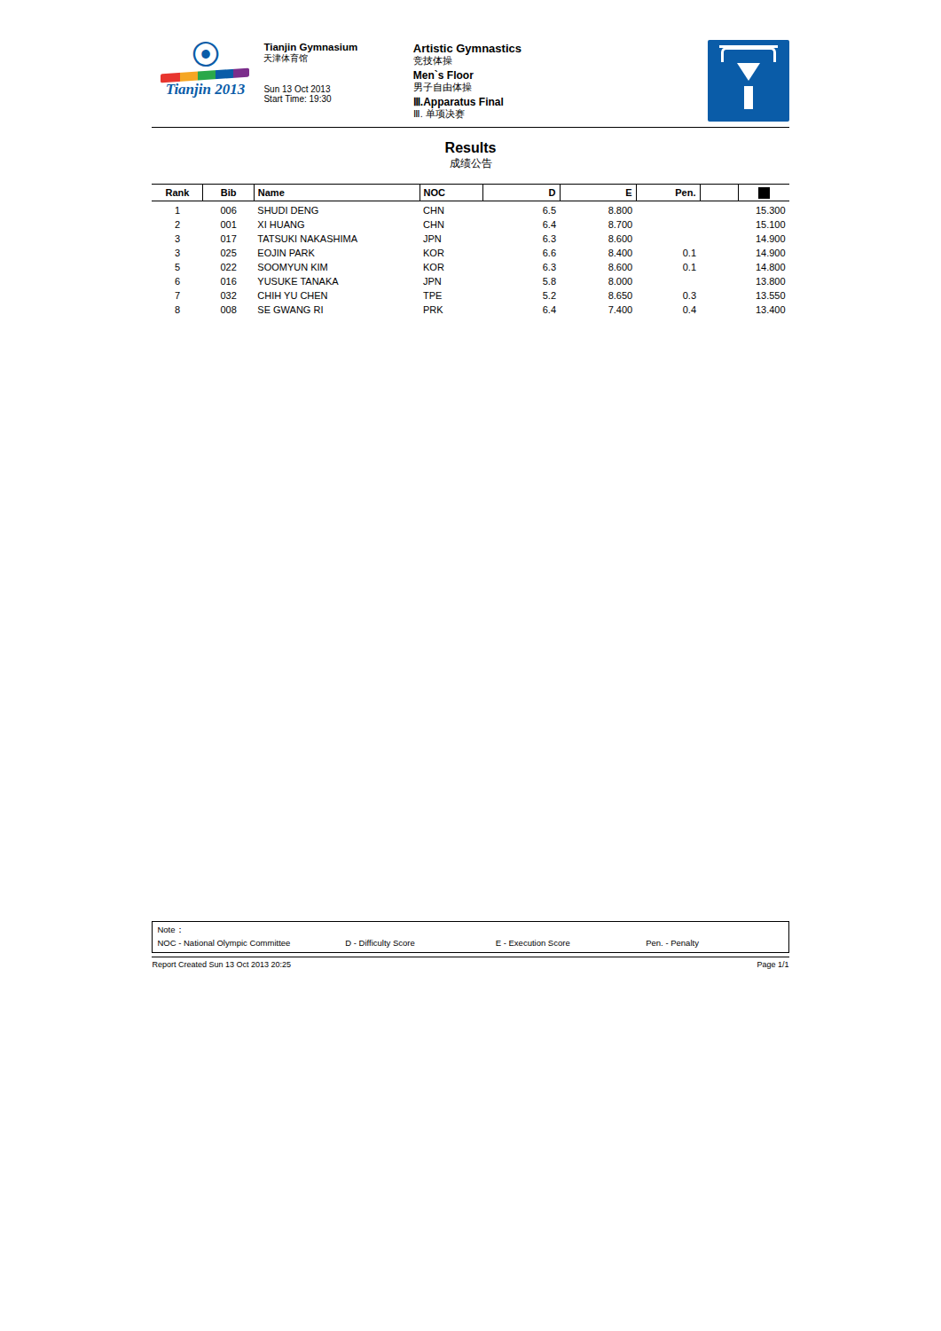⦿
Tianjin 2013
Tianjin Gymnasium
天津体育馆
Sun 13 Oct 2013
Start Time: 19:30
Artistic Gymnastics
竞技体操
Men`s Floor
男子自由体操
Ⅲ.Apparatus Final
Ⅲ. 单项决赛
Results
成绩公告
| Rank | Bib | Name | NOC | D | E | Pen. | | |
| --- | --- | --- | --- | --- | --- | --- | --- | --- |
| 1 | 006 | SHUDI DENG | CHN | 6.5 | 8.800 | | | 15.300 |
| 2 | 001 | XI HUANG | CHN | 6.4 | 8.700 | | | 15.100 |
| 3 | 017 | TATSUKI NAKASHIMA | JPN | 6.3 | 8.600 | | | 14.900 |
| 3 | 025 | EOJIN PARK | KOR | 6.6 | 8.400 | 0.1 | | 14.900 |
| 5 | 022 | SOOMYUN KIM | KOR | 6.3 | 8.600 | 0.1 | | 14.800 |
| 6 | 016 | YUSUKE TANAKA | JPN | 5.8 | 8.000 | | | 13.800 |
| 7 | 032 | CHIH YU CHEN | TPE | 5.2 | 8.650 | 0.3 | | 13.550 |
| 8 | 008 | SE GWANG RI | PRK | 6.4 | 7.400 | 0.4 | | 13.400 |
Note：
NOC - National Olympic Committee D - Difficulty Score E - Execution Score Pen. - Penalty
Report Created Sun 13 Oct 2013 20:25 Page 1/1